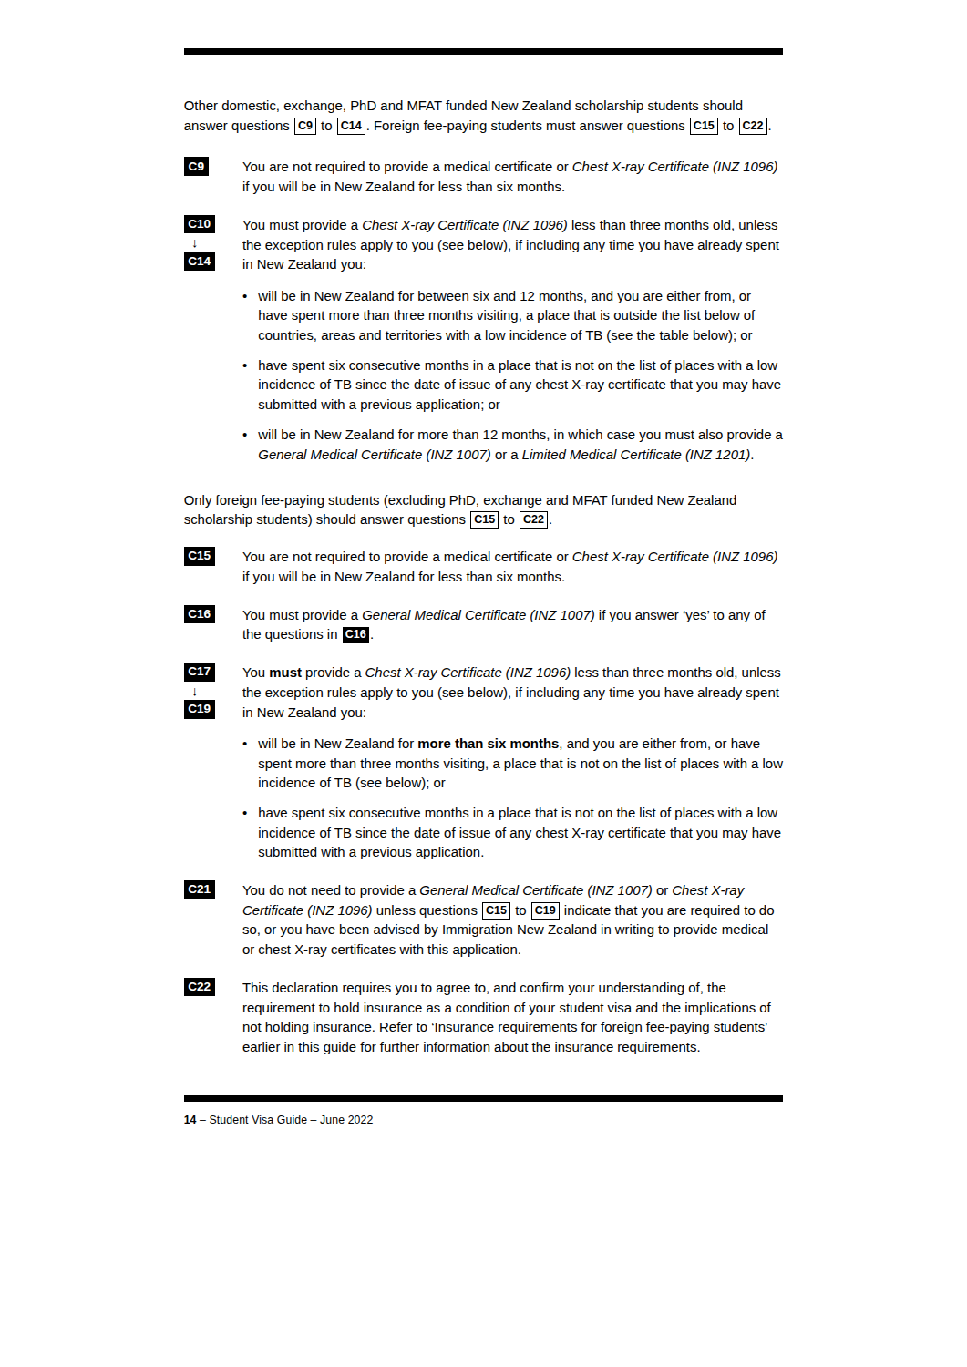Other domestic, exchange, PhD and MFAT funded New Zealand scholarship students should answer questions C9 to C14. Foreign fee-paying students must answer questions C15 to C22.
C9
You are not required to provide a medical certificate or Chest X-ray Certificate (INZ 1096) if you will be in New Zealand for less than six months.
C10 ↓ C14
You must provide a Chest X-ray Certificate (INZ 1096) less than three months old, unless the exception rules apply to you (see below), if including any time you have already spent in New Zealand you:
will be in New Zealand for between six and 12 months, and you are either from, or have spent more than three months visiting, a place that is outside the list below of countries, areas and territories with a low incidence of TB (see the table below); or
have spent six consecutive months in a place that is not on the list of places with a low incidence of TB since the date of issue of any chest X-ray certificate that you may have submitted with a previous application; or
will be in New Zealand for more than 12 months, in which case you must also provide a General Medical Certificate (INZ 1007) or a Limited Medical Certificate (INZ 1201).
Only foreign fee-paying students (excluding PhD, exchange and MFAT funded New Zealand scholarship students) should answer questions C15 to C22.
C15
You are not required to provide a medical certificate or Chest X-ray Certificate (INZ 1096) if you will be in New Zealand for less than six months.
C16
You must provide a General Medical Certificate (INZ 1007) if you answer ‘yes’ to any of the questions in C16.
C17 ↓ C19
You must provide a Chest X-ray Certificate (INZ 1096) less than three months old, unless the exception rules apply to you (see below), if including any time you have already spent in New Zealand you:
will be in New Zealand for more than six months, and you are either from, or have spent more than three months visiting, a place that is not on the list of places with a low incidence of TB (see below); or
have spent six consecutive months in a place that is not on the list of places with a low incidence of TB since the date of issue of any chest X-ray certificate that you may have submitted with a previous application.
C21
You do not need to provide a General Medical Certificate (INZ 1007) or Chest X-ray Certificate (INZ 1096) unless questions C15 to C19 indicate that you are required to do so, or you have been advised by Immigration New Zealand in writing to provide medical or chest X-ray certificates with this application.
C22
This declaration requires you to agree to, and confirm your understanding of, the requirement to hold insurance as a condition of your student visa and the implications of not holding insurance. Refer to ‘Insurance requirements for foreign fee-paying students’ earlier in this guide for further information about the insurance requirements.
14 – Student Visa Guide – June 2022